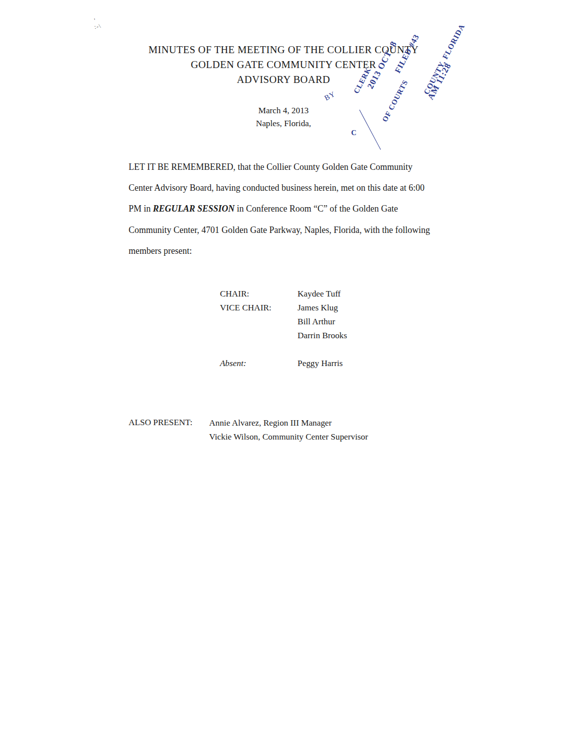' :-\
BY FILED #43 COUNTY, FLORIDA 2013 OCT -8 AM 11:28 CLERK OF COURTS C
Minutes of the Meeting of the Collier County
Golden Gate Community Center
Advisory Board
March 4, 2013
Naples, Florida,
Let it be remembered, that the Collier County Golden Gate Community Center Advisory Board, having conducted business herein, met on this date at 6:00 PM in REGULAR SESSION in Conference Room “C” of the Golden Gate Community Center, 4701 Golden Gate Parkway, Naples, Florida, with the following members present:
| CHAIR: | Kaydee Tuff |
| VICE CHAIR: | James Klug |
| | Bill Arthur |
| | Darrin Brooks |
| Absent: | Peggy Harris |
| ALSO PRESENT: | Annie Alvarez, Region III Manager Vickie Wilson, Community Center Supervisor |